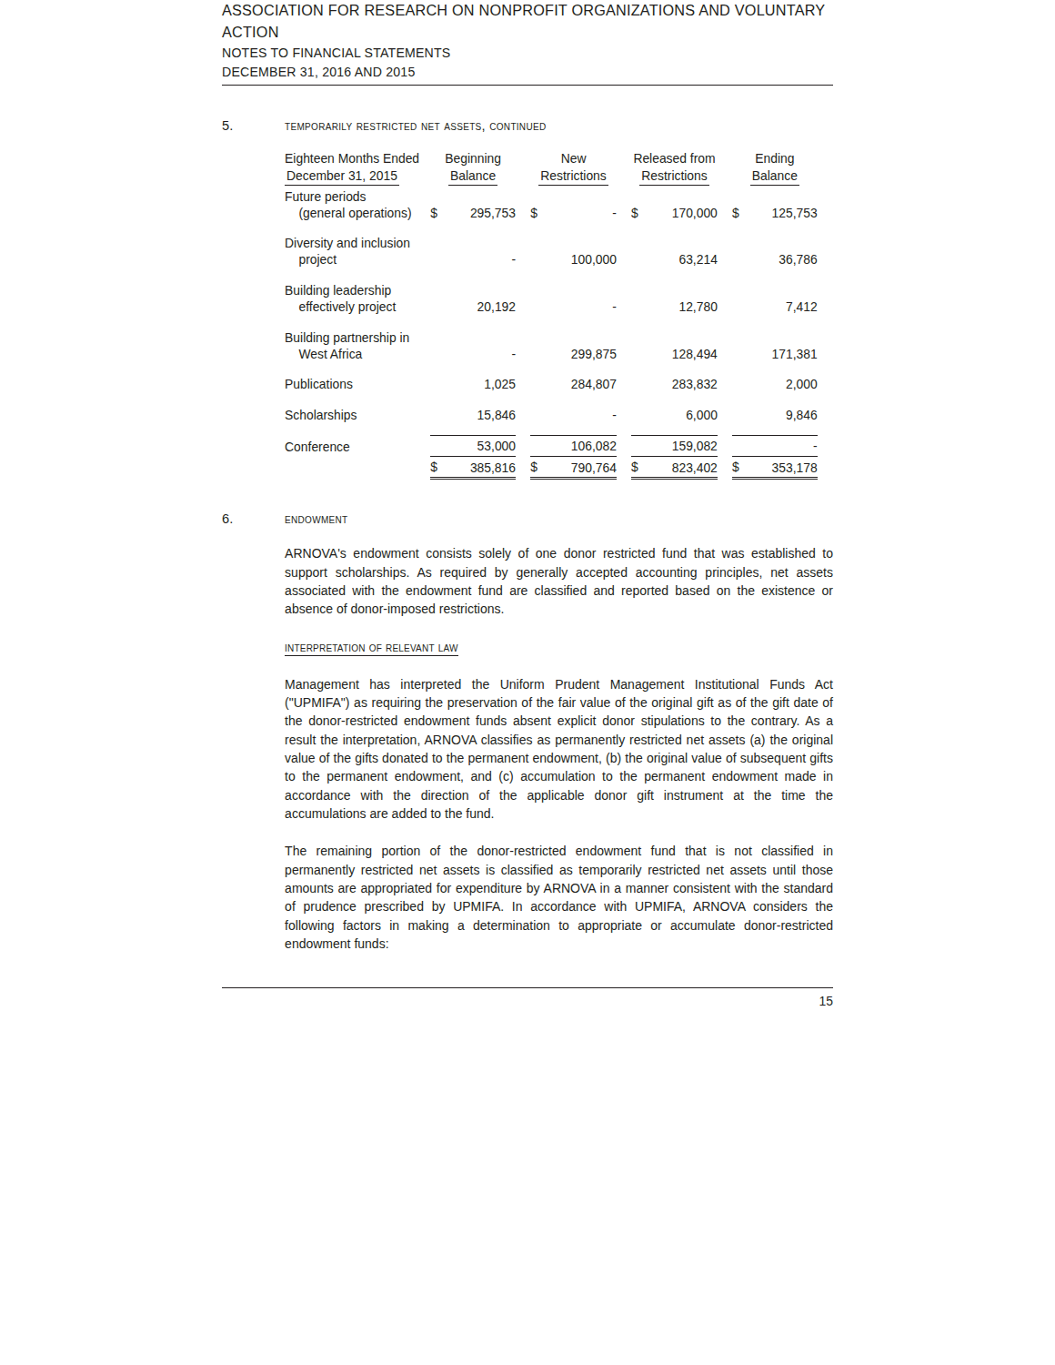ASSOCIATION FOR RESEARCH ON NONPROFIT ORGANIZATIONS AND VOLUNTARY ACTION
NOTES TO FINANCIAL STATEMENTS
DECEMBER 31, 2016 AND 2015
5.
Temporarily Restricted Net Assets, Continued
| Eighteen Months Ended | Beginning | | New | | Released from | | Ending |
| --- | --- | --- | --- | --- | --- | --- | --- |
| December 31, 2015 | Balance | | Restrictions | | Restrictions | | Balance |
| Future periods (general operations) | $ | 295,753 | | $ | - | | $ | 170,000 | | $ | 125,753 |
| Diversity and inclusion project | | - | | | 100,000 | | | 63,214 | | | 36,786 |
| Building leadership effectively project | | 20,192 | | | - | | | 12,780 | | | 7,412 |
| Building partnership in West Africa | | - | | | 299,875 | | | 128,494 | | | 171,381 |
| Publications | | 1,025 | | | 284,807 | | | 283,832 | | | 2,000 |
| Scholarships | | 15,846 | | | - | | | 6,000 | | | 9,846 |
| Conference | | 53,000 | | | 106,082 | | | 159,082 | | | - |
| | $ | 385,816 | | $ | 790,764 | | $ | 823,402 | | $ | 353,178 |
6.
Endowment
ARNOVA's endowment consists solely of one donor restricted fund that was established to support scholarships. As required by generally accepted accounting principles, net assets associated with the endowment fund are classified and reported based on the existence or absence of donor-imposed restrictions.
Interpretation of Relevant Law
Management has interpreted the Uniform Prudent Management Institutional Funds Act ("UPMIFA") as requiring the preservation of the fair value of the original gift as of the gift date of the donor-restricted endowment funds absent explicit donor stipulations to the contrary. As a result the interpretation, ARNOVA classifies as permanently restricted net assets (a) the original value of the gifts donated to the permanent endowment, (b) the original value of subsequent gifts to the permanent endowment, and (c) accumulation to the permanent endowment made in accordance with the direction of the applicable donor gift instrument at the time the accumulations are added to the fund.
The remaining portion of the donor-restricted endowment fund that is not classified in permanently restricted net assets is classified as temporarily restricted net assets until those amounts are appropriated for expenditure by ARNOVA in a manner consistent with the standard of prudence prescribed by UPMIFA. In accordance with UPMIFA, ARNOVA considers the following factors in making a determination to appropriate or accumulate donor-restricted endowment funds:
15